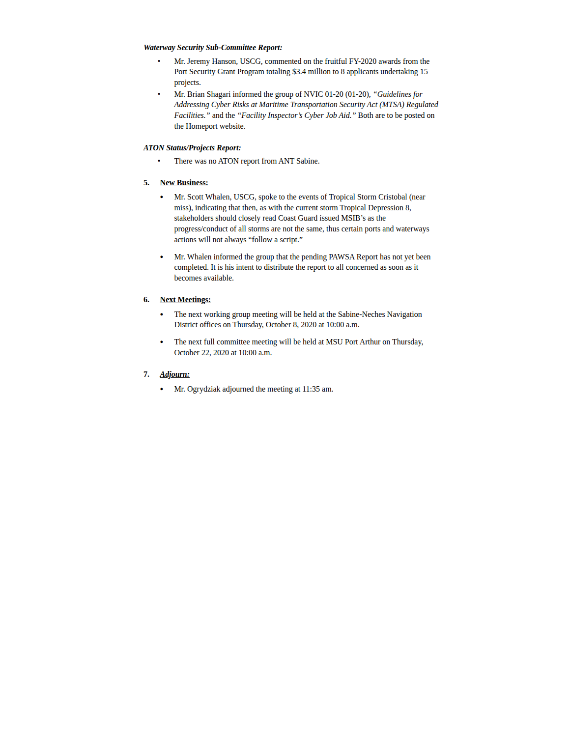Waterway Security Sub-Committee Report:
Mr. Jeremy Hanson, USCG, commented on the fruitful FY-2020 awards from the Port Security Grant Program totaling $3.4 million to 8 applicants undertaking 15 projects.
Mr. Brian Shagari informed the group of NVIC 01-20 (01-20), “Guidelines for Addressing Cyber Risks at Maritime Transportation Security Act (MTSA) Regulated Facilities.” and the “Facility Inspector’s Cyber Job Aid.” Both are to be posted on the Homeport website.
ATON Status/Projects Report:
There was no ATON report from ANT Sabine.
New Business:
Mr. Scott Whalen, USCG, spoke to the events of Tropical Storm Cristobal (near miss), indicating that then, as with the current storm Tropical Depression 8, stakeholders should closely read Coast Guard issued MSIB’s as the progress/conduct of all storms are not the same, thus certain ports and waterways actions will not always “follow a script.”
Mr. Whalen informed the group that the pending PAWSA Report has not yet been completed. It is his intent to distribute the report to all concerned as soon as it becomes available.
Next Meetings:
The next working group meeting will be held at the Sabine-Neches Navigation District offices on Thursday, October 8, 2020 at 10:00 a.m.
The next full committee meeting will be held at MSU Port Arthur on Thursday, October 22, 2020 at 10:00 a.m.
Adjourn:
Mr. Ogrydziak adjourned the meeting at 11:35 am.